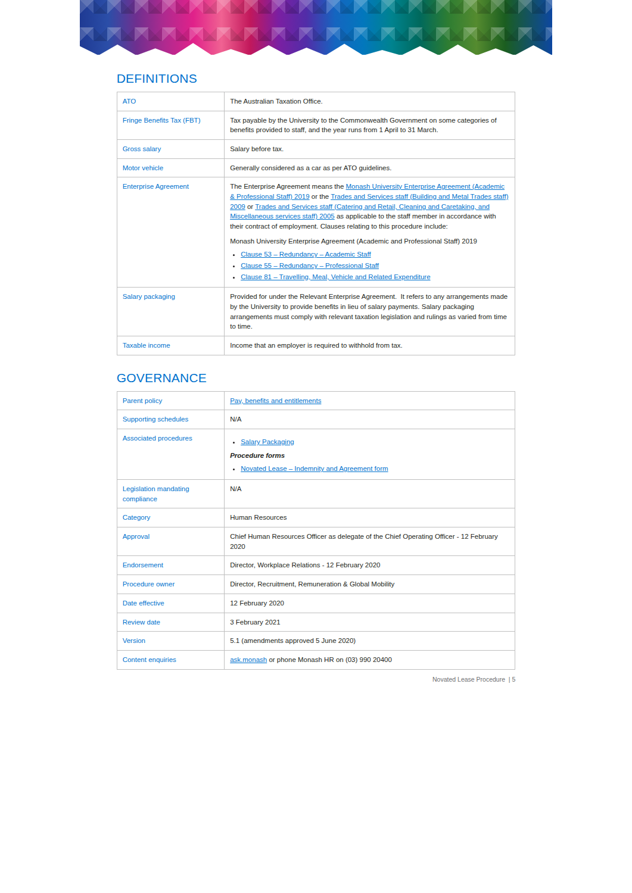DEFINITIONS
| ATO | The Australian Taxation Office. |
| Fringe Benefits Tax (FBT) | Tax payable by the University to the Commonwealth Government on some categories of benefits provided to staff, and the year runs from 1 April to 31 March. |
| Gross salary | Salary before tax. |
| Motor vehicle | Generally considered as a car as per ATO guidelines. |
| Enterprise Agreement | The Enterprise Agreement means the Monash University Enterprise Agreement (Academic & Professional Staff) 2019 or the Trades and Services staff (Building and Metal Trades staff) 2009 or Trades and Services staff (Catering and Retail, Cleaning and Caretaking, and Miscellaneous services staff) 2005 as applicable to the staff member in accordance with their contract of employment. Clauses relating to this procedure include: Monash University Enterprise Agreement (Academic and Professional Staff) 2019 Clause 53 – Redundancy – Academic Staff Clause 55 – Redundancy – Professional Staff Clause 81 – Travelling, Meal, Vehicle and Related Expenditure |
| Salary packaging | Provided for under the Relevant Enterprise Agreement. It refers to any arrangements made by the University to provide benefits in lieu of salary payments. Salary packaging arrangements must comply with relevant taxation legislation and rulings as varied from time to time. |
| Taxable income | Income that an employer is required to withhold from tax. |
GOVERNANCE
| Parent policy | Pay, benefits and entitlements |
| Supporting schedules | N/A |
| Associated procedures | Salary Packaging Procedure forms Novated Lease – Indemnity and Agreement form |
| Legislation mandating compliance | N/A |
| Category | Human Resources |
| Approval | Chief Human Resources Officer as delegate of the Chief Operating Officer - 12 February 2020 |
| Endorsement | Director, Workplace Relations - 12 February 2020 |
| Procedure owner | Director, Recruitment, Remuneration & Global Mobility |
| Date effective | 12 February 2020 |
| Review date | 3 February 2021 |
| Version | 5.1 (amendments approved 5 June 2020) |
| Content enquiries | ask.monash or phone Monash HR on (03) 990 20400 |
Novated Lease Procedure | 5